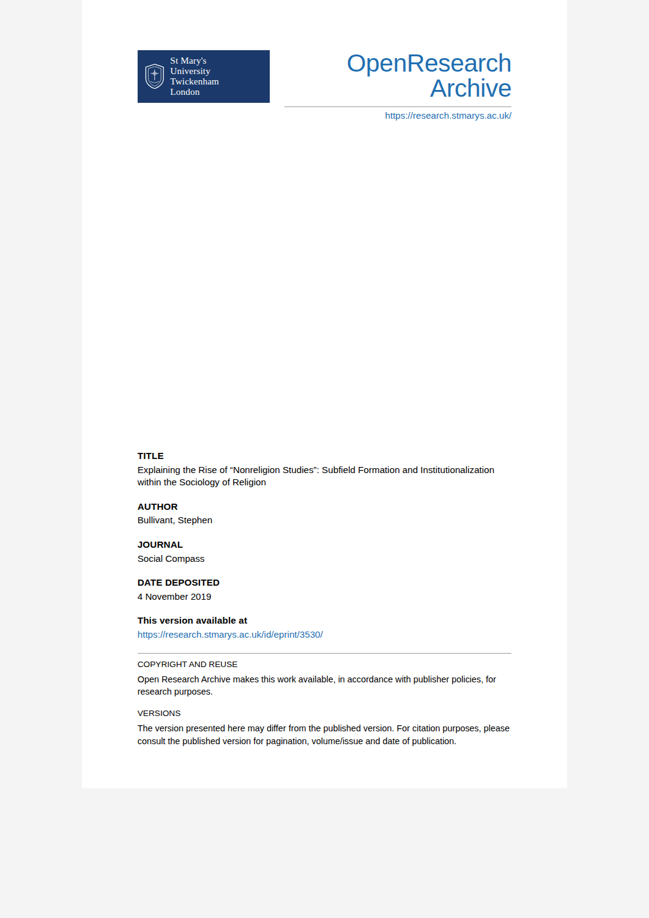St Mary's University Twickenham London
Open Research Archive
https://research.stmarys.ac.uk/
TITLE
Explaining the Rise of “Nonreligion Studies”: Subfield Formation and Institutionalization within the Sociology of Religion
AUTHOR
Bullivant, Stephen
JOURNAL
Social Compass
DATE DEPOSITED
4 November 2019
This version available at
https://research.stmarys.ac.uk/id/eprint/3530/
COPYRIGHT AND REUSE
Open Research Archive makes this work available, in accordance with publisher policies, for research purposes.
VERSIONS
The version presented here may differ from the published version. For citation purposes, please consult the published version for pagination, volume/issue and date of publication.